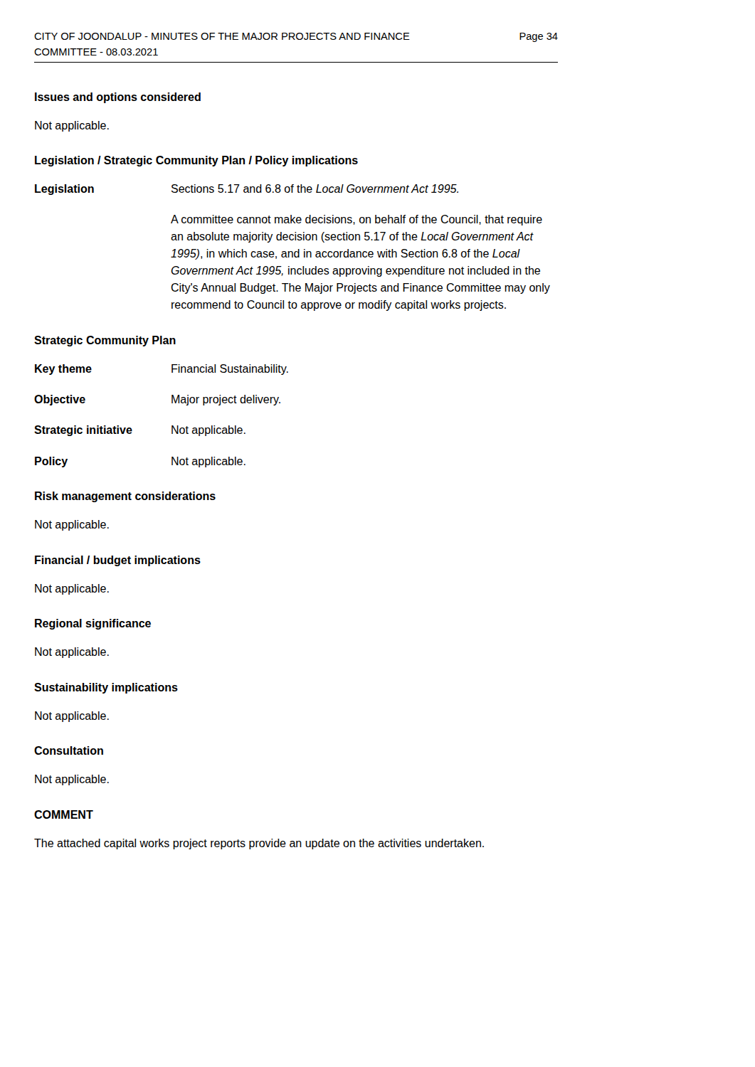CITY OF JOONDALUP - MINUTES OF THE MAJOR PROJECTS AND FINANCE COMMITTEE - 08.03.2021
Page 34
Issues and options considered
Not applicable.
Legislation / Strategic Community Plan / Policy implications
Legislation
Sections 5.17 and 6.8 of the Local Government Act 1995.
A committee cannot make decisions, on behalf of the Council, that require an absolute majority decision (section 5.17 of the Local Government Act 1995), in which case, and in accordance with Section 6.8 of the Local Government Act 1995, includes approving expenditure not included in the City's Annual Budget. The Major Projects and Finance Committee may only recommend to Council to approve or modify capital works projects.
Strategic Community Plan
Key theme
Financial Sustainability.
Objective
Major project delivery.
Strategic initiative
Not applicable.
Policy
Not applicable.
Risk management considerations
Not applicable.
Financial / budget implications
Not applicable.
Regional significance
Not applicable.
Sustainability implications
Not applicable.
Consultation
Not applicable.
COMMENT
The attached capital works project reports provide an update on the activities undertaken.